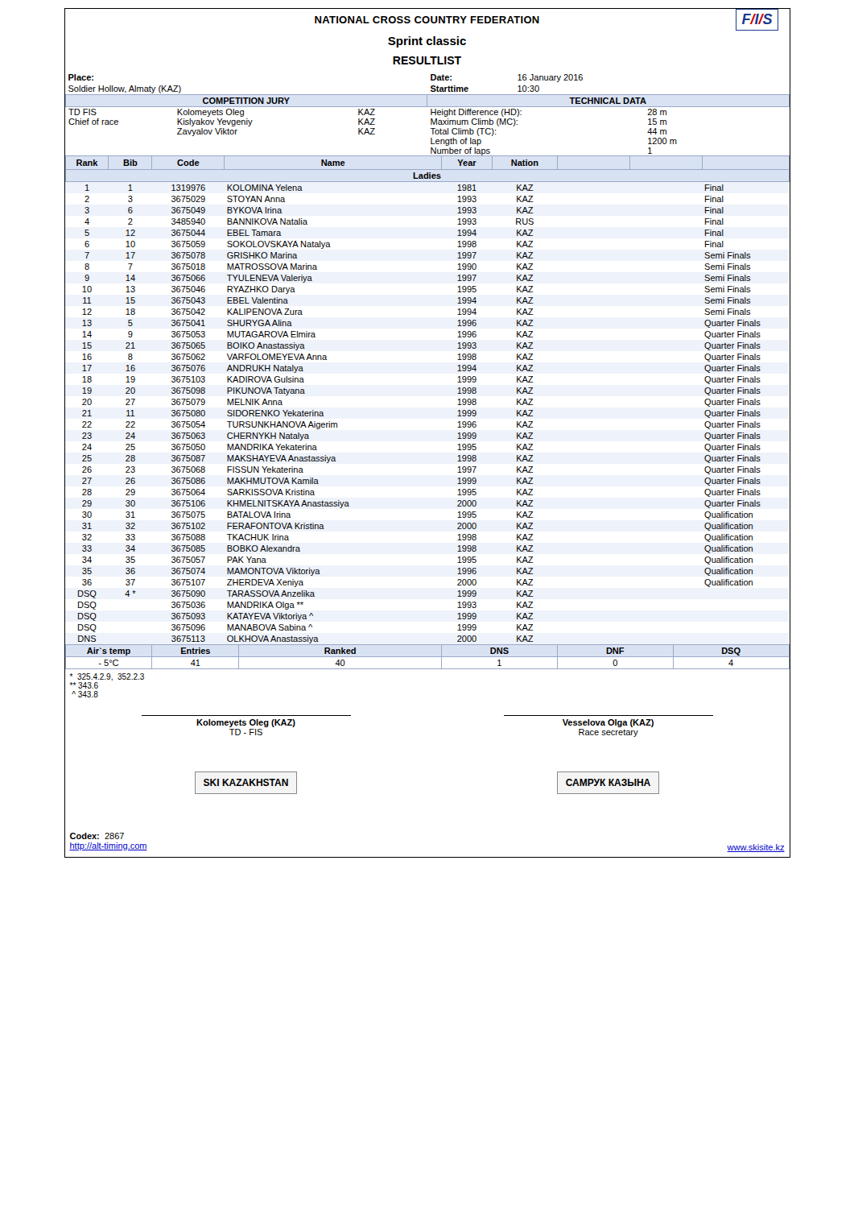NATIONAL CROSS COUNTRY FEDERATION
Sprint classic
F/I/S
RESULTLIST
| Place: | | Date: | 16 January 2016 |
| Soldier Hollow, Almaty (KAZ) | Starttime | 10:30 |
| COMPETITION JURY | TECHNICAL DATA |
| / TD FIS / Kolomeyets Oleg / KAZ / / Chief of race / Kislyakov Yevgeniy / KAZ / / / Zavyalov Viktor / KAZ / | / Height Difference (HD): / 28 m / / Maximum Climb (MC): / 15 m / / Total Climb (TC): / 44 m / / Length of lap / 1200 m / / Number of laps / 1 / |
| Rank | Bib | Code | Name | Year | Nation | | | |
| --- | --- | --- | --- | --- | --- | --- | --- | --- |
| Ladies |
| 1 | 1 | 1319976 | KOLOMINA Yelena | 1981 | KAZ | | | Final |
| 2 | 3 | 3675029 | STOYAN Anna | 1993 | KAZ | | | Final |
| 3 | 6 | 3675049 | BYKOVA Irina | 1993 | KAZ | | | Final |
| 4 | 2 | 3485940 | BANNIKOVA Natalia | 1993 | RUS | | | Final |
| 5 | 12 | 3675044 | EBEL Tamara | 1994 | KAZ | | | Final |
| 6 | 10 | 3675059 | SOKOLOVSKAYA Natalya | 1998 | KAZ | | | Final |
| 7 | 17 | 3675078 | GRISHKO Marina | 1997 | KAZ | | | Semi Finals |
| 8 | 7 | 3675018 | MATROSSOVA Marina | 1990 | KAZ | | | Semi Finals |
| 9 | 14 | 3675066 | TYULENEVA Valeriya | 1997 | KAZ | | | Semi Finals |
| 10 | 13 | 3675046 | RYAZHKO Darya | 1995 | KAZ | | | Semi Finals |
| 11 | 15 | 3675043 | EBEL Valentina | 1994 | KAZ | | | Semi Finals |
| 12 | 18 | 3675042 | KALIPENOVA Zura | 1994 | KAZ | | | Semi Finals |
| 13 | 5 | 3675041 | SHURYGA Alina | 1996 | KAZ | | | Quarter Finals |
| 14 | 9 | 3675053 | MUTAGAROVA Elmira | 1996 | KAZ | | | Quarter Finals |
| 15 | 21 | 3675065 | BOIKO Anastassiya | 1993 | KAZ | | | Quarter Finals |
| 16 | 8 | 3675062 | VARFOLOMEYEVA Anna | 1998 | KAZ | | | Quarter Finals |
| 17 | 16 | 3675076 | ANDRUKH Natalya | 1994 | KAZ | | | Quarter Finals |
| 18 | 19 | 3675103 | KADIROVA Gulsina | 1999 | KAZ | | | Quarter Finals |
| 19 | 20 | 3675098 | PIKUNOVA Tatyana | 1998 | KAZ | | | Quarter Finals |
| 20 | 27 | 3675079 | MELNIK Anna | 1998 | KAZ | | | Quarter Finals |
| 21 | 11 | 3675080 | SIDORENKO Yekaterina | 1999 | KAZ | | | Quarter Finals |
| 22 | 22 | 3675054 | TURSUNKHANOVA Aigerim | 1996 | KAZ | | | Quarter Finals |
| 23 | 24 | 3675063 | CHERNYKH Natalya | 1999 | KAZ | | | Quarter Finals |
| 24 | 25 | 3675050 | MANDRIKA Yekaterina | 1995 | KAZ | | | Quarter Finals |
| 25 | 28 | 3675087 | MAKSHAYEVA Anastassiya | 1998 | KAZ | | | Quarter Finals |
| 26 | 23 | 3675068 | FISSUN Yekaterina | 1997 | KAZ | | | Quarter Finals |
| 27 | 26 | 3675086 | MAKHMUTOVA Kamila | 1999 | KAZ | | | Quarter Finals |
| 28 | 29 | 3675064 | SARKISSOVA Kristina | 1995 | KAZ | | | Quarter Finals |
| 29 | 30 | 3675106 | KHMELNITSKAYA Anastassiya | 2000 | KAZ | | | Quarter Finals |
| 30 | 31 | 3675075 | BATALOVA Irina | 1995 | KAZ | | | Qualification |
| 31 | 32 | 3675102 | FERAFONTOVA Kristina | 2000 | KAZ | | | Qualification |
| 32 | 33 | 3675088 | TKACHUK Irina | 1998 | KAZ | | | Qualification |
| 33 | 34 | 3675085 | BOBKO Alexandra | 1998 | KAZ | | | Qualification |
| 34 | 35 | 3675057 | PAK Yana | 1995 | KAZ | | | Qualification |
| 35 | 36 | 3675074 | MAMONTOVA Viktoriya | 1996 | KAZ | | | Qualification |
| 36 | 37 | 3675107 | ZHERDEVA Xeniya | 2000 | KAZ | | | Qualification |
| DSQ | 4 * | 3675090 | TARASSOVA Anzelika | 1999 | KAZ | | | |
| DSQ | | 3675036 | MANDRIKA Olga ** | 1993 | KAZ | | | |
| DSQ | | 3675093 | KATAYEVA Viktoriya ^ | 1999 | KAZ | | | |
| DSQ | | 3675096 | MANABOVA Sabina ^ | 1999 | KAZ | | | |
| DNS | | 3675113 | OLKHOVA Anastassiya | 2000 | KAZ | | | |
| Air`s temp | Entries | Ranked | DNS | DNF | DSQ |
| --- | --- | --- | --- | --- | --- |
| - 5°C | 41 | 40 | 1 | 0 | 4 |
* 325.4.2.9, 352.2.3
** 343.6
^ 343.8
| Kolomeyets Oleg (KAZ) TD - FIS | Vesselova Olga (KAZ) Race secretary |
| SKI KAZAKHSTAN | САМРУК КАЗЫНА |
Codex: 2867
http://alt-timing.com
www.skisite.kz